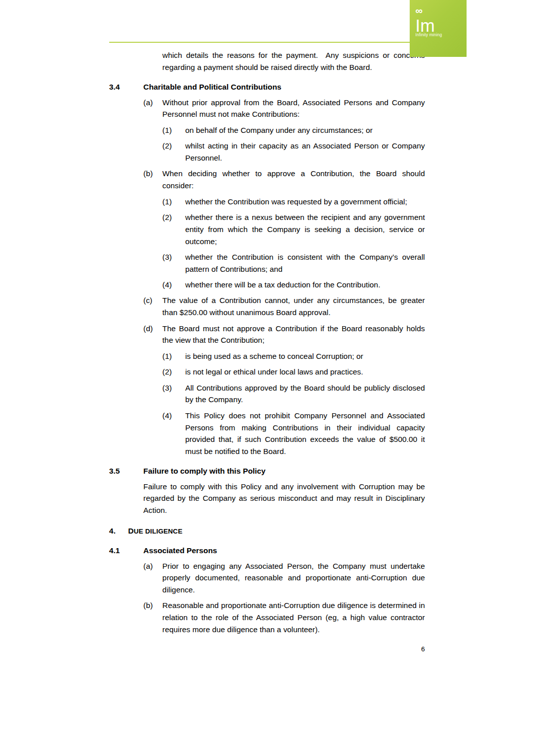∞
Im
Infinity mining
which details the reasons for the payment. Any suspicions or concerns regarding a payment should be raised directly with the Board.
3.4 Charitable and Political Contributions
(a)
Without prior approval from the Board, Associated Persons and Company Personnel must not make Contributions:
(1)
on behalf of the Company under any circumstances; or
(2)
whilst acting in their capacity as an Associated Person or Company Personnel.
(b)
When deciding whether to approve a Contribution, the Board should consider:
(1)
whether the Contribution was requested by a government official;
(2)
whether there is a nexus between the recipient and any government entity from which the Company is seeking a decision, service or outcome;
(3)
whether the Contribution is consistent with the Company’s overall pattern of Contributions; and
(4)
whether there will be a tax deduction for the Contribution.
(c)
The value of a Contribution cannot, under any circumstances, be greater than $250.00 without unanimous Board approval.
(d)
The Board must not approve a Contribution if the Board reasonably holds the view that the Contribution;
(1)
is being used as a scheme to conceal Corruption; or
(2)
is not legal or ethical under local laws and practices.
(3)
All Contributions approved by the Board should be publicly disclosed by the Company.
(4)
This Policy does not prohibit Company Personnel and Associated Persons from making Contributions in their individual capacity provided that, if such Contribution exceeds the value of $500.00 it must be notified to the Board.
3.5 Failure to comply with this Policy
Failure to comply with this Policy and any involvement with Corruption may be regarded by the Company as serious misconduct and may result in Disciplinary Action.
4. DUE DILIGENCE
4.1 Associated Persons
(a)
Prior to engaging any Associated Person, the Company must undertake properly documented, reasonable and proportionate anti-Corruption due diligence.
(b)
Reasonable and proportionate anti-Corruption due diligence is determined in relation to the role of the Associated Person (eg, a high value contractor requires more due diligence than a volunteer).
6